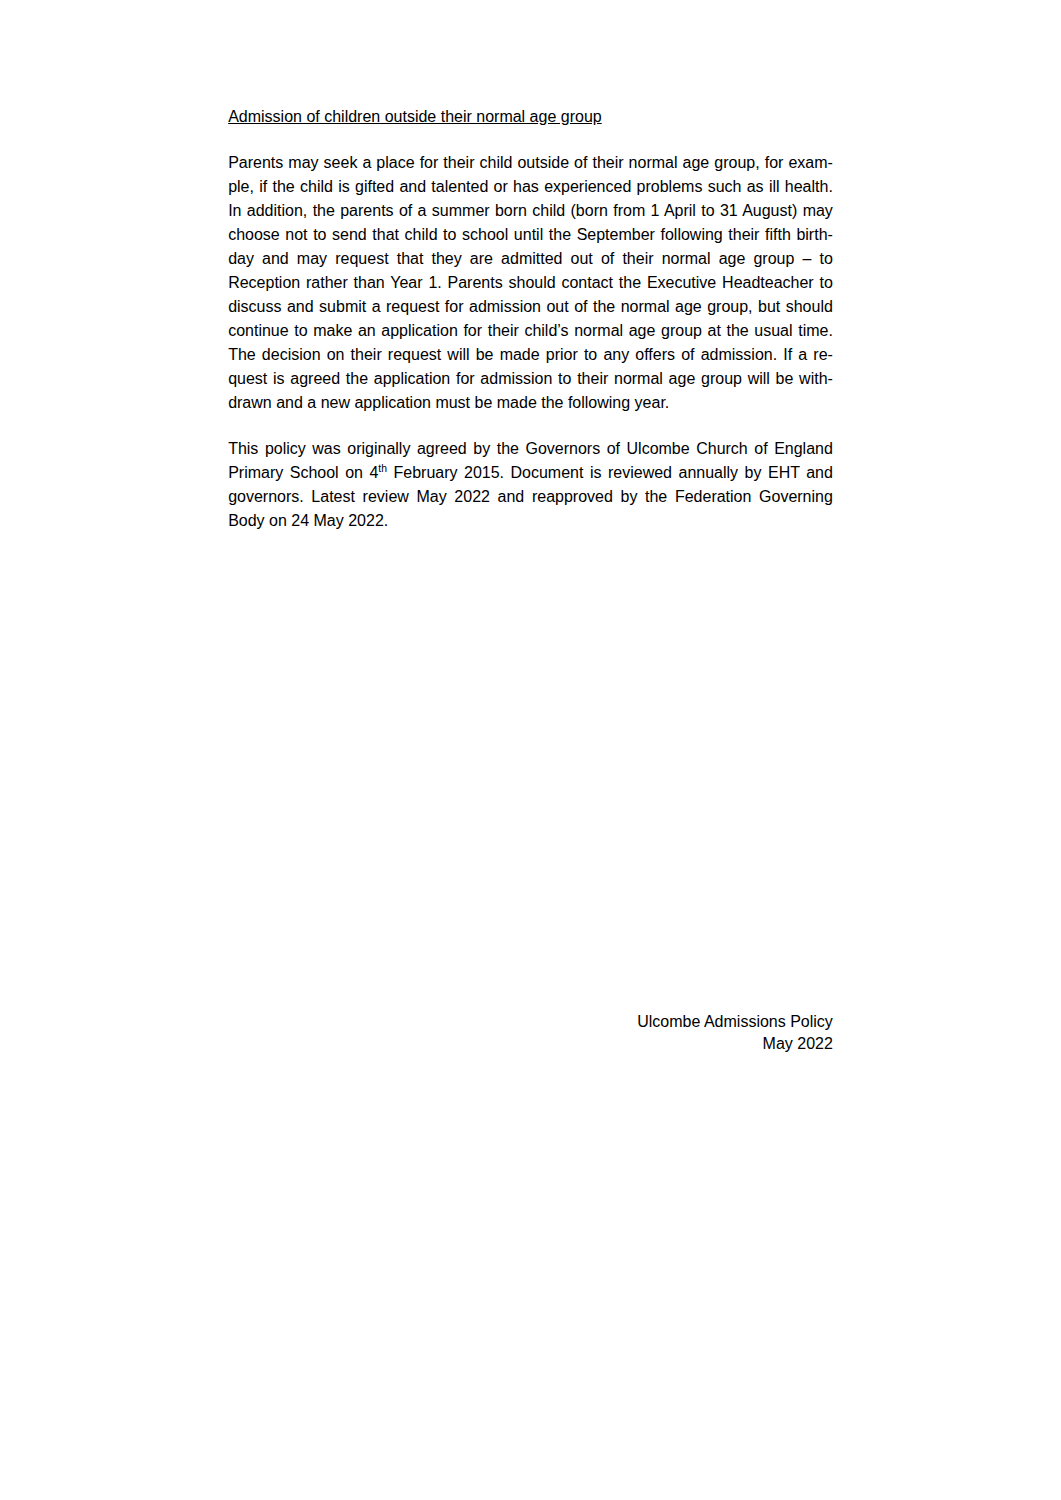Admission of children outside their normal age group
Parents may seek a place for their child outside of their normal age group, for example, if the child is gifted and talented or has experienced problems such as ill health. In addition, the parents of a summer born child (born from 1 April to 31 August) may choose not to send that child to school until the September following their fifth birthday and may request that they are admitted out of their normal age group – to Reception rather than Year 1. Parents should contact the Executive Headteacher to discuss and submit a request for admission out of the normal age group, but should continue to make an application for their child’s normal age group at the usual time. The decision on their request will be made prior to any offers of admission. If a request is agreed the application for admission to their normal age group will be withdrawn and a new application must be made the following year.
This policy was originally agreed by the Governors of Ulcombe Church of England Primary School on 4th February 2015. Document is reviewed annually by EHT and governors. Latest review May 2022 and reapproved by the Federation Governing Body on 24 May 2022.
Ulcombe Admissions Policy
May 2022